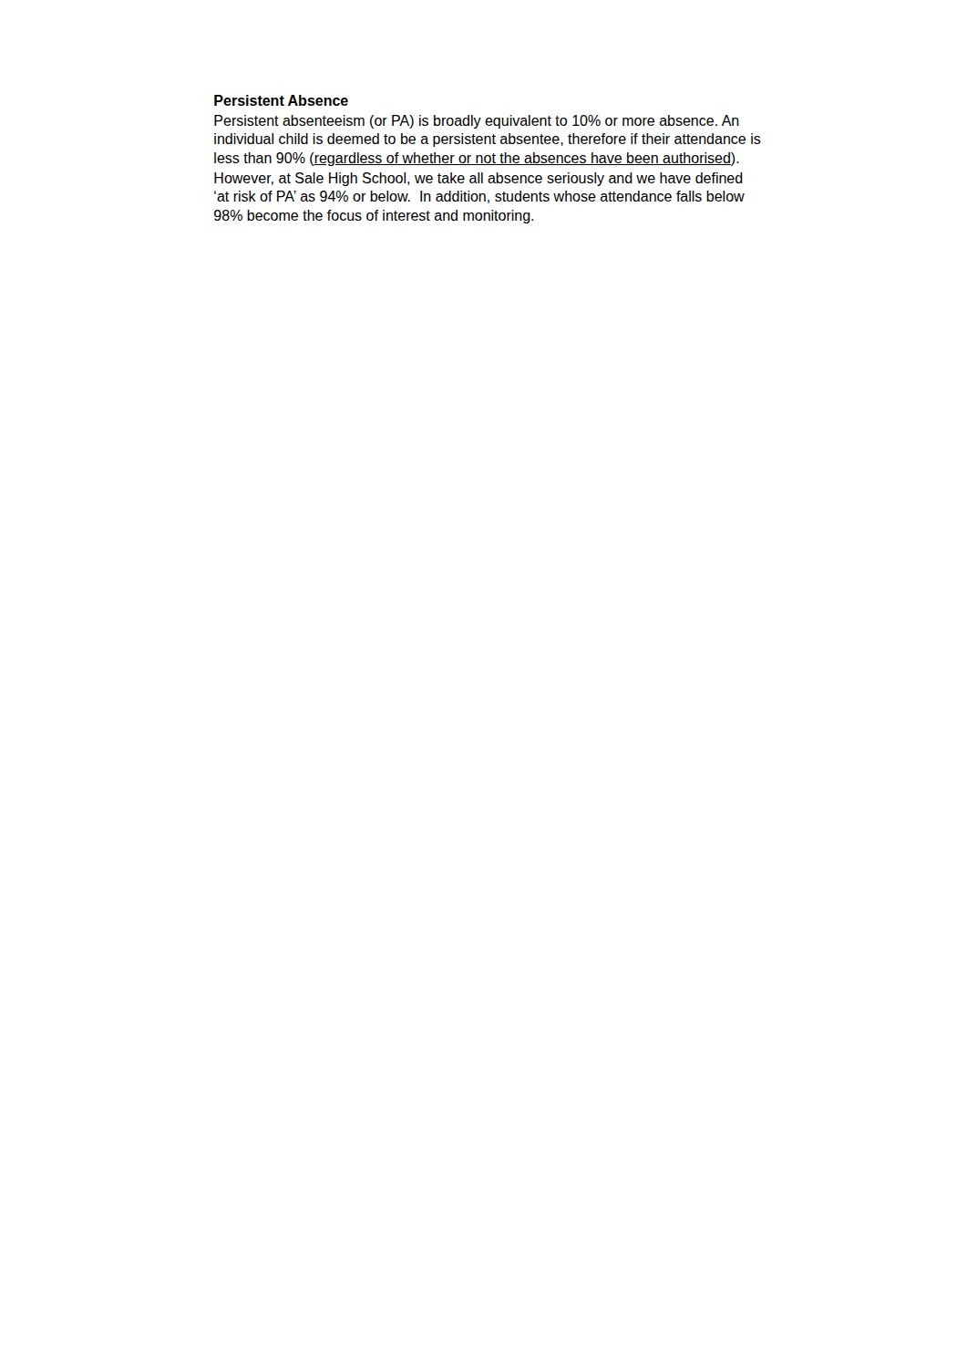Persistent Absence
Persistent absenteeism (or PA) is broadly equivalent to 10% or more absence. An individual child is deemed to be a persistent absentee, therefore if their attendance is less than 90% (regardless of whether or not the absences have been authorised).
However, at Sale High School, we take all absence seriously and we have defined ‘at risk of PA’ as 94% or below. In addition, students whose attendance falls below 98% become the focus of interest and monitoring.